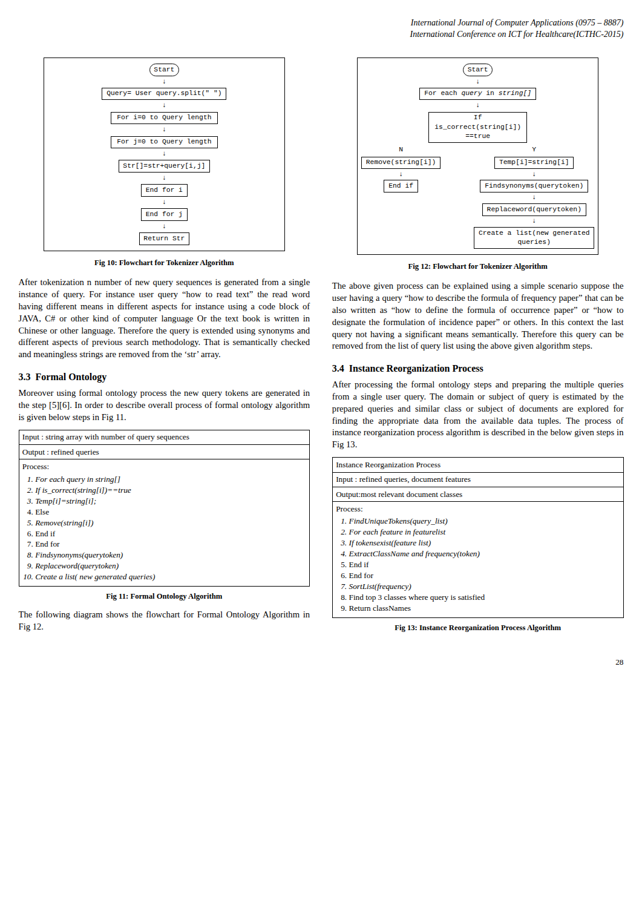International Journal of Computer Applications (0975 – 8887)
International Conference on ICT for Healthcare(ICTHC-2015)
Start
Query= User query.split(" ")
For i=0 to Query length
For j=0 to Query length
Str[]=str+query[i,j]
End for i
End for j
Return Str
Fig 10: Flowchart for Tokenizer Algorithm
After tokenization n number of new query sequences is generated from a single instance of query. For instance user query “how to read text” the read word having different means in different aspects for instance using a code block of JAVA, C# or other kind of computer language Or the text book is written in Chinese or other language. Therefore the query is extended using synonyms and different aspects of previous search methodology. That is semantically checked and meaningless strings are removed from the ‘str’ array.
3.3 Formal Ontology
Moreover using formal ontology process the new query tokens are generated in the step [5][6]. In order to describe overall process of formal ontology algorithm is given below steps in Fig 11.
| Input : string array with number of query sequences |
| Output : refined queries |
| Process: For each query in string[] If is_correct(string[i])==true Temp[i]=string[i]; Else Remove(string[i]) End if End for Findsynonyms(querytoken) Replaceword(querytoken) Create a list( new generated queries) |
Fig 11: Formal Ontology Algorithm
The following diagram shows the flowchart for Formal Ontology Algorithm in Fig 12.
Start
For each query in string[]
If
is_correct(string[i])
==true
N
Remove(string[i])
End if
Y
Temp[i]=string[i]
Findsynonyms(querytoken)
Replaceword(querytoken)
Create a list(new generated
queries)
Fig 12: Flowchart for Tokenizer Algorithm
The above given process can be explained using a simple scenario suppose the user having a query “how to describe the formula of frequency paper” that can be also written as “how to define the formula of occurrence paper” or “how to designate the formulation of incidence paper” or others. In this context the last query not having a significant means semantically. Therefore this query can be removed from the list of query list using the above given algorithm steps.
3.4 Instance Reorganization Process
After processing the formal ontology steps and preparing the multiple queries from a single user query. The domain or subject of query is estimated by the prepared queries and similar class or subject of documents are explored for finding the appropriate data from the available data tuples. The process of instance reorganization process algorithm is described in the below given steps in Fig 13.
| Instance Reorganization Process |
| Input : refined queries, document features |
| Output:most relevant document classes |
| Process: FindUniqueTokens(query_list) For each feature in featurelist If tokensexist(feature list) ExtractClassName and frequency(token) End if End for SortList(frequency) Find top 3 classes where query is satisfied Return classNames |
Fig 13: Instance Reorganization Process Algorithm
28